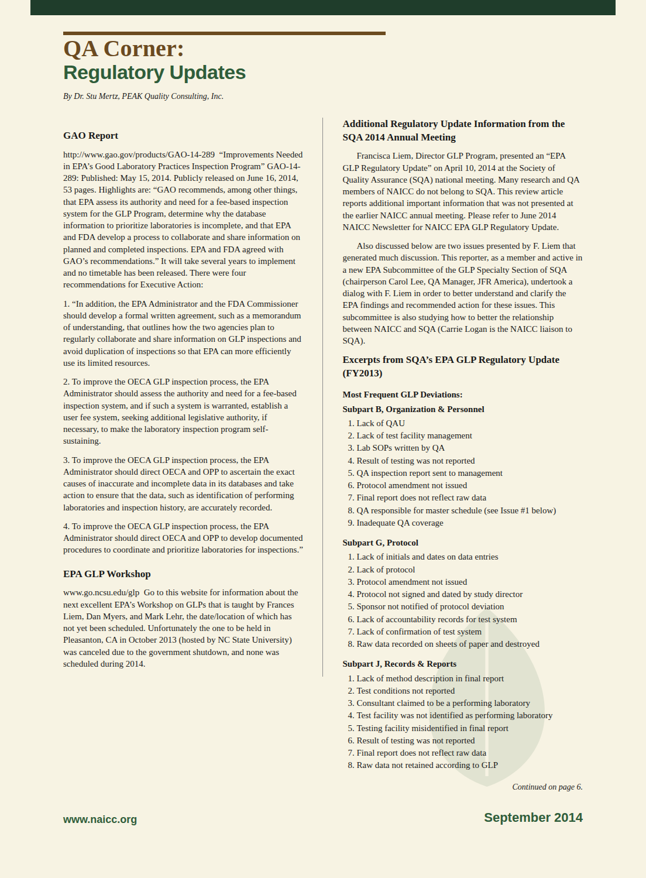QA Corner: Regulatory Updates
By Dr. Stu Mertz, PEAK Quality Consulting, Inc.
GAO Report
http://www.gao.gov/products/GAO-14-289 “Improvements Needed in EPA’s Good Laboratory Practices Inspection Program” GAO-14-289: Published: May 15, 2014. Publicly released on June 16, 2014, 53 pages. Highlights are: “GAO recommends, among other things, that EPA assess its authority and need for a fee-based inspection system for the GLP Program, determine why the database information to prioritize laboratories is incomplete, and that EPA and FDA develop a process to collaborate and share information on planned and completed inspections. EPA and FDA agreed with GAO’s recommendations.” It will take several years to implement and no timetable has been released. There were four recommendations for Executive Action:
1. “In addition, the EPA Administrator and the FDA Commissioner should develop a formal written agreement, such as a memorandum of understanding, that outlines how the two agencies plan to regularly collaborate and share information on GLP inspections and avoid duplication of inspections so that EPA can more efficiently use its limited resources.
2. To improve the OECA GLP inspection process, the EPA Administrator should assess the authority and need for a fee-based inspection system, and if such a system is warranted, establish a user fee system, seeking additional legislative authority, if necessary, to make the laboratory inspection program self-sustaining.
3. To improve the OECA GLP inspection process, the EPA Administrator should direct OECA and OPP to ascertain the exact causes of inaccurate and incomplete data in its databases and take action to ensure that the data, such as identification of performing laboratories and inspection history, are accurately recorded.
4. To improve the OECA GLP inspection process, the EPA Administrator should direct OECA and OPP to develop documented procedures to coordinate and prioritize laboratories for inspections.”
EPA GLP Workshop
www.go.ncsu.edu/glp Go to this website for information about the next excellent EPA’s Workshop on GLPs that is taught by Frances Liem, Dan Myers, and Mark Lehr, the date/location of which has not yet been scheduled. Unfortunately the one to be held in Pleasanton, CA in October 2013 (hosted by NC State University) was canceled due to the government shutdown, and none was scheduled during 2014.
Additional Regulatory Update Information from the SQA 2014 Annual Meeting
Francisca Liem, Director GLP Program, presented an “EPA GLP Regulatory Update” on April 10, 2014 at the Society of Quality Assurance (SQA) national meeting. Many research and QA members of NAICC do not belong to SQA. This review article reports additional important information that was not presented at the earlier NAICC annual meeting. Please refer to June 2014 NAICC Newsletter for NAICC EPA GLP Regulatory Update.
Also discussed below are two issues presented by F. Liem that generated much discussion. This reporter, as a member and active in a new EPA Subcommittee of the GLP Specialty Section of SQA (chairperson Carol Lee, QA Manager, JFR America), undertook a dialog with F. Liem in order to better understand and clarify the EPA findings and recommended action for these issues. This subcommittee is also studying how to better the relationship between NAICC and SQA (Carrie Logan is the NAICC liaison to SQA).
Excerpts from SQA’s EPA GLP Regulatory Update (FY2013)
Most Frequent GLP Deviations:
Subpart B, Organization & Personnel
Lack of QAU
Lack of test facility management
Lab SOPs written by QA
Result of testing was not reported
QA inspection report sent to management
Protocol amendment not issued
Final report does not reflect raw data
QA responsible for master schedule (see Issue #1 below)
Inadequate QA coverage
Subpart G, Protocol
Lack of initials and dates on data entries
Lack of protocol
Protocol amendment not issued
Protocol not signed and dated by study director
Sponsor not notified of protocol deviation
Lack of accountability records for test system
Lack of confirmation of test system
Raw data recorded on sheets of paper and destroyed
Subpart J, Records & Reports
Lack of method description in final report
Test conditions not reported
Consultant claimed to be a performing laboratory
Test facility was not identified as performing laboratory
Testing facility misidentified in final report
Result of testing was not reported
Final report does not reflect raw data
Raw data not retained according to GLP
Continued on page 6.
www.naicc.org
September 2014